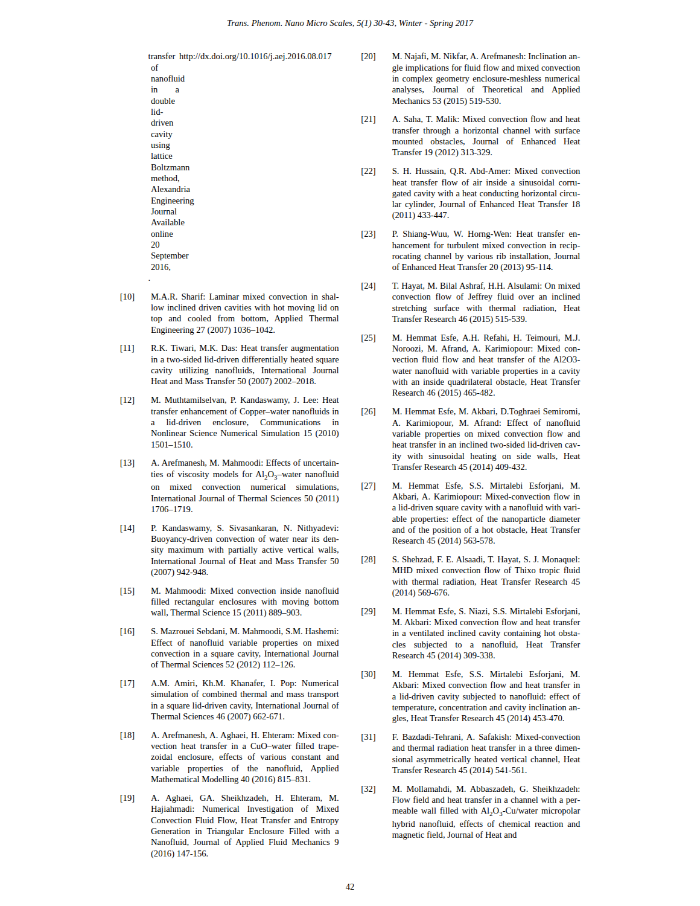Trans. Phenom. Nano Micro Scales, 5(1) 30-43, Winter - Spring 2017
transfer of nanofluid in a double lid-driven cavity using lattice Boltzmann method, Alexandria Engineering Journal Available online 20 September 2016, http://dx.doi.org/10.1016/j.aej.2016.08.017.
[10] M.A.R. Sharif: Laminar mixed convection in shallow inclined driven cavities with hot moving lid on top and cooled from bottom, Applied Thermal Engineering 27 (2007) 1036–1042.
[11] R.K. Tiwari, M.K. Das: Heat transfer augmentation in a two-sided lid-driven differentially heated square cavity utilizing nanofluids, International Journal Heat and Mass Transfer 50 (2007) 2002–2018.
[12] M. Muthtamilselvan, P. Kandaswamy, J. Lee: Heat transfer enhancement of Copper–water nanofluids in a lid-driven enclosure, Communications in Nonlinear Science Numerical Simulation 15 (2010) 1501–1510.
[13] A. Arefmanesh, M. Mahmoodi: Effects of uncertainties of viscosity models for Al2O3–water nanofluid on mixed convection numerical simulations, International Journal of Thermal Sciences 50 (2011) 1706–1719.
[14] P. Kandaswamy, S. Sivasankaran, N. Nithyadevi: Buoyancy-driven convection of water near its density maximum with partially active vertical walls, International Journal of Heat and Mass Transfer 50 (2007) 942-948.
[15] M. Mahmoodi: Mixed convection inside nanofluid filled rectangular enclosures with moving bottom wall, Thermal Science 15 (2011) 889–903.
[16] S. Mazrouei Sebdani, M. Mahmoodi, S.M. Hashemi: Effect of nanofluid variable properties on mixed convection in a square cavity, International Journal of Thermal Sciences 52 (2012) 112–126.
[17] A.M. Amiri, Kh.M. Khanafer, I. Pop: Numerical simulation of combined thermal and mass transport in a square lid-driven cavity, International Journal of Thermal Sciences 46 (2007) 662-671.
[18] A. Arefmanesh, A. Aghaei, H. Ehteram: Mixed convection heat transfer in a CuO–water filled trapezoidal enclosure, effects of various constant and variable properties of the nanofluid, Applied Mathematical Modelling 40 (2016) 815–831.
[19] A. Aghaei, GA. Sheikhzadeh, H. Ehteram, M. Hajiahmadi: Numerical Investigation of Mixed Convection Fluid Flow, Heat Transfer and Entropy Generation in Triangular Enclosure Filled with a Nanofluid, Journal of Applied Fluid Mechanics 9 (2016) 147-156.
[20] M. Najafi, M. Nikfar, A. Arefmanesh: Inclination angle implications for fluid flow and mixed convection in complex geometry enclosure-meshless numerical analyses, Journal of Theoretical and Applied Mechanics 53 (2015) 519-530.
[21] A. Saha, T. Malik: Mixed convection flow and heat transfer through a horizontal channel with surface mounted obstacles, Journal of Enhanced Heat Transfer 19 (2012) 313-329.
[22] S. H. Hussain, Q.R. Abd-Amer: Mixed convection heat transfer flow of air inside a sinusoidal corrugated cavity with a heat conducting horizontal circular cylinder, Journal of Enhanced Heat Transfer 18 (2011) 433-447.
[23] P. Shiang-Wuu, W. Horng-Wen: Heat transfer enhancement for turbulent mixed convection in reciprocating channel by various rib installation, Journal of Enhanced Heat Transfer 20 (2013) 95-114.
[24] T. Hayat, M. Bilal Ashraf, H.H. Alsulami: On mixed convection flow of Jeffrey fluid over an inclined stretching surface with thermal radiation, Heat Transfer Research 46 (2015) 515-539.
[25] M. Hemmat Esfe, A.H. Refahi, H. Teimouri, M.J. Noroozi, M. Afrand, A. Karimiopour: Mixed convection fluid flow and heat transfer of the Al2O3-water nanofluid with variable properties in a cavity with an inside quadrilateral obstacle, Heat Transfer Research 46 (2015) 465-482.
[26] M. Hemmat Esfe, M. Akbari, D.Toghraei Semiromi, A. Karimiopour, M. Afrand: Effect of nanofluid variable properties on mixed convection flow and heat transfer in an inclined two-sided lid-driven cavity with sinusoidal heating on side walls, Heat Transfer Research 45 (2014) 409-432.
[27] M. Hemmat Esfe, S.S. Mirtalebi Esforjani, M. Akbari, A. Karimiopour: Mixed-convection flow in a lid-driven square cavity with a nanofluid with variable properties: effect of the nanoparticle diameter and of the position of a hot obstacle, Heat Transfer Research 45 (2014) 563-578.
[28] S. Shehzad, F. E. Alsaadi, T. Hayat, S. J. Monaquel: MHD mixed convection flow of Thixo tropic fluid with thermal radiation, Heat Transfer Research 45 (2014) 569-676.
[29] M. Hemmat Esfe, S. Niazi, S.S. Mirtalebi Esforjani, M. Akbari: Mixed convection flow and heat transfer in a ventilated inclined cavity containing hot obstacles subjected to a nanofluid, Heat Transfer Research 45 (2014) 309-338.
[30] M. Hemmat Esfe, S.S. Mirtalebi Esforjani, M. Akbari: Mixed convection flow and heat transfer in a lid-driven cavity subjected to nanofluid: effect of temperature, concentration and cavity inclination angles, Heat Transfer Research 45 (2014) 453-470.
[31] F. Bazdadi-Tehrani, A. Safakish: Mixed-convection and thermal radiation heat transfer in a three dimensional asymmetrically heated vertical channel, Heat Transfer Research 45 (2014) 541-561.
[32] M. Mollamahdi, M. Abbaszadeh, G. Sheikhzadeh: Flow field and heat transfer in a channel with a permeable wall filled with Al2O3-Cu/water micropolar hybrid nanofluid, effects of chemical reaction and magnetic field, Journal of Heat and
42